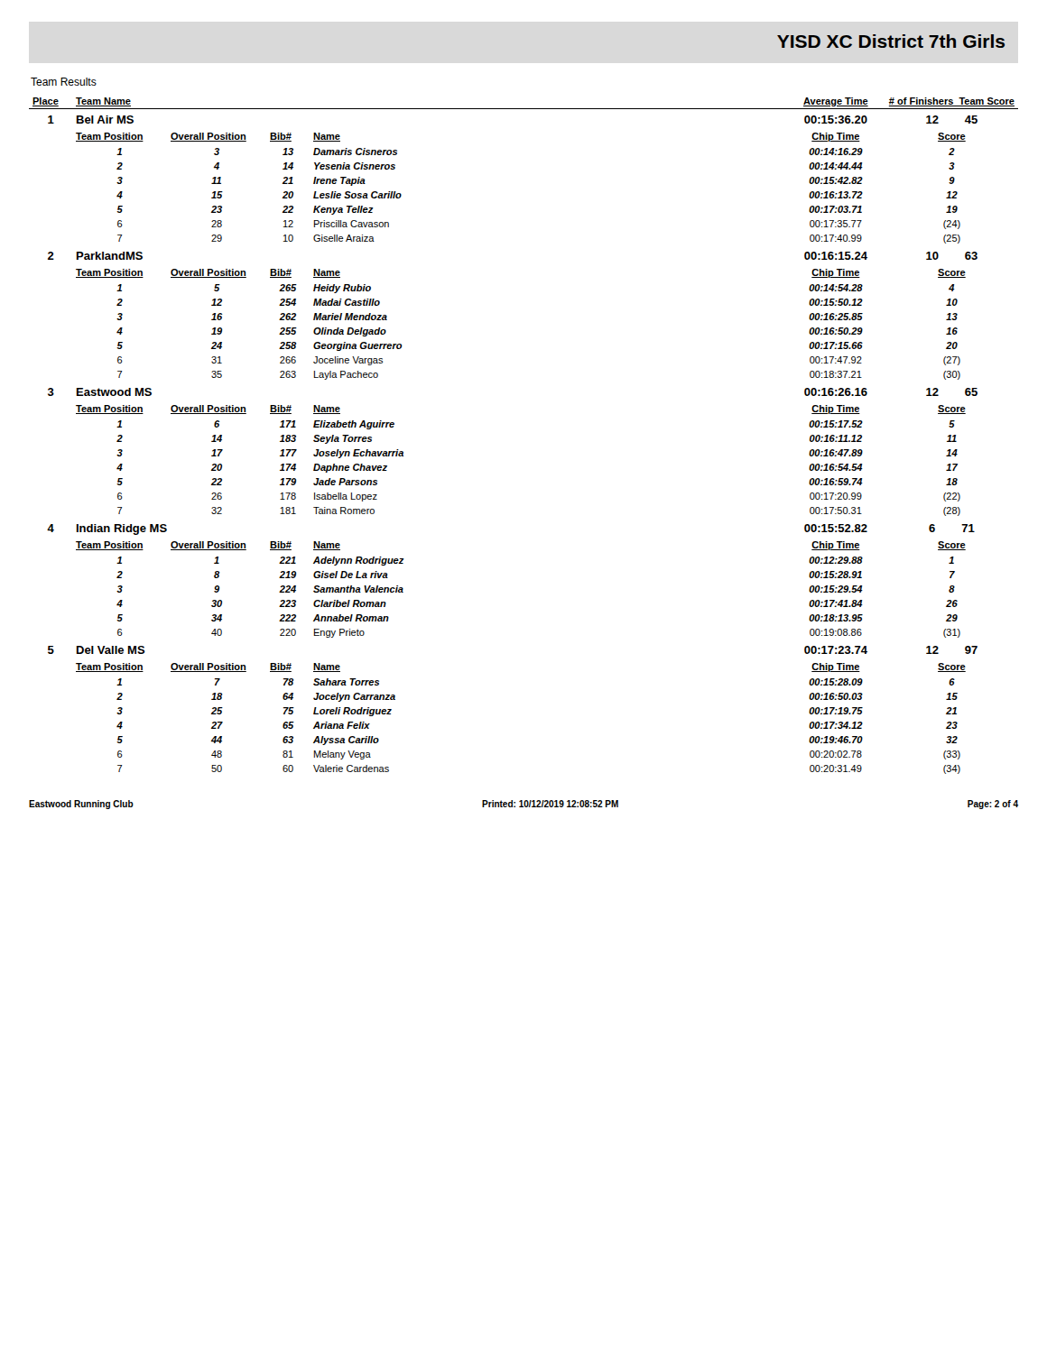YISD XC District 7th Girls
Team Results
| Place | Team Name | | Average Time | # of Finishers Team Score |
| 1 | Bel Air MS | | 00:15:36.20 | 12 45 |
| | Team Position | Overall Position | Bib# | Name | Chip Time | Score |
| | 1 | 3 | 13 | Damaris Cisneros | 00:14:16.29 | 2 |
| | 2 | 4 | 14 | Yesenia Cisneros | 00:14:44.44 | 3 |
| | 3 | 11 | 21 | Irene Tapia | 00:15:42.82 | 9 |
| | 4 | 15 | 20 | Leslie Sosa Carillo | 00:16:13.72 | 12 |
| | 5 | 23 | 22 | Kenya Tellez | 00:17:03.71 | 19 |
| | 6 | 28 | 12 | Priscilla Cavason | 00:17:35.77 | (24) |
| | 7 | 29 | 10 | Giselle Araiza | 00:17:40.99 | (25) |
| 2 | ParklandMS | | 00:16:15.24 | 10 63 |
| | Team Position | Overall Position | Bib# | Name | Chip Time | Score |
| | 1 | 5 | 265 | Heidy Rubio | 00:14:54.28 | 4 |
| | 2 | 12 | 254 | Madai Castillo | 00:15:50.12 | 10 |
| | 3 | 16 | 262 | Mariel Mendoza | 00:16:25.85 | 13 |
| | 4 | 19 | 255 | Olinda Delgado | 00:16:50.29 | 16 |
| | 5 | 24 | 258 | Georgina Guerrero | 00:17:15.66 | 20 |
| | 6 | 31 | 266 | Joceline Vargas | 00:17:47.92 | (27) |
| | 7 | 35 | 263 | Layla Pacheco | 00:18:37.21 | (30) |
| 3 | Eastwood MS | | 00:16:26.16 | 12 65 |
| | Team Position | Overall Position | Bib# | Name | Chip Time | Score |
| | 1 | 6 | 171 | Elizabeth Aguirre | 00:15:17.52 | 5 |
| | 2 | 14 | 183 | Seyla Torres | 00:16:11.12 | 11 |
| | 3 | 17 | 177 | Joselyn Echavarria | 00:16:47.89 | 14 |
| | 4 | 20 | 174 | Daphne Chavez | 00:16:54.54 | 17 |
| | 5 | 22 | 179 | Jade Parsons | 00:16:59.74 | 18 |
| | 6 | 26 | 178 | Isabella Lopez | 00:17:20.99 | (22) |
| | 7 | 32 | 181 | Taina Romero | 00:17:50.31 | (28) |
| 4 | Indian Ridge MS | | 00:15:52.82 | 6 71 |
| | Team Position | Overall Position | Bib# | Name | Chip Time | Score |
| | 1 | 1 | 221 | Adelynn Rodriguez | 00:12:29.88 | 1 |
| | 2 | 8 | 219 | Gisel De La riva | 00:15:28.91 | 7 |
| | 3 | 9 | 224 | Samantha Valencia | 00:15:29.54 | 8 |
| | 4 | 30 | 223 | Claribel Roman | 00:17:41.84 | 26 |
| | 5 | 34 | 222 | Annabel Roman | 00:18:13.95 | 29 |
| | 6 | 40 | 220 | Engy Prieto | 00:19:08.86 | (31) |
| 5 | Del Valle MS | | 00:17:23.74 | 12 97 |
| | Team Position | Overall Position | Bib# | Name | Chip Time | Score |
| | 1 | 7 | 78 | Sahara Torres | 00:15:28.09 | 6 |
| | 2 | 18 | 64 | Jocelyn Carranza | 00:16:50.03 | 15 |
| | 3 | 25 | 75 | Loreli Rodriguez | 00:17:19.75 | 21 |
| | 4 | 27 | 65 | Ariana Felix | 00:17:34.12 | 23 |
| | 5 | 44 | 63 | Alyssa Carillo | 00:19:46.70 | 32 |
| | 6 | 48 | 81 | Melany Vega | 00:20:02.78 | (33) |
| | 7 | 50 | 60 | Valerie Cardenas | 00:20:31.49 | (34) |
Eastwood Running Club
Printed: 10/12/2019 12:08:52 PM
Page: 2 of 4